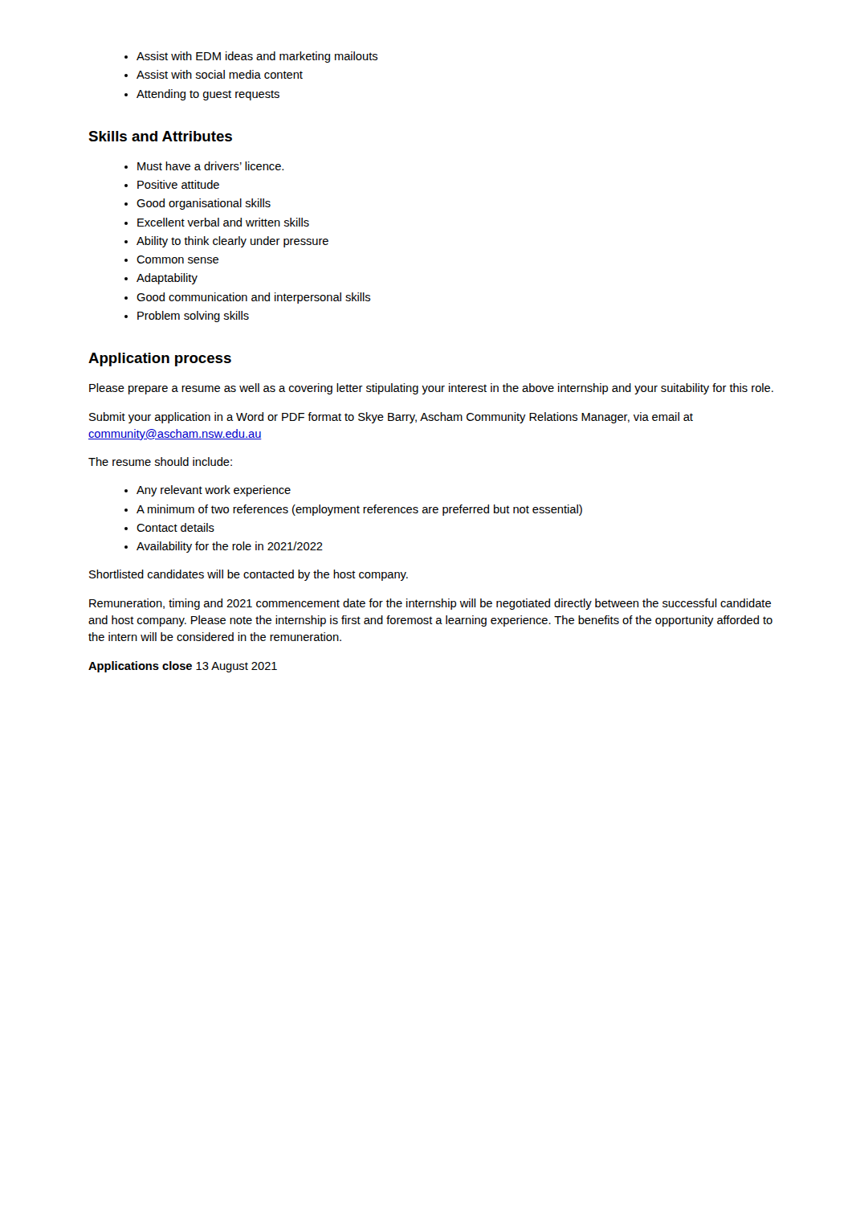Assist with EDM ideas and marketing mailouts
Assist with social media content
Attending to guest requests
Skills and Attributes
Must have a drivers’ licence.
Positive attitude
Good organisational skills
Excellent verbal and written skills
Ability to think clearly under pressure
Common sense
Adaptability
Good communication and interpersonal skills
Problem solving skills
Application process
Please prepare a resume as well as a covering letter stipulating your interest in the above internship and your suitability for this role.
Submit your application in a Word or PDF format to Skye Barry, Ascham Community Relations Manager, via email at community@ascham.nsw.edu.au
The resume should include:
Any relevant work experience
A minimum of two references (employment references are preferred but not essential)
Contact details
Availability for the role in 2021/2022
Shortlisted candidates will be contacted by the host company.
Remuneration, timing and 2021 commencement date for the internship will be negotiated directly between the successful candidate and host company. Please note the internship is first and foremost a learning experience. The benefits of the opportunity afforded to the intern will be considered in the remuneration.
Applications close 13 August 2021